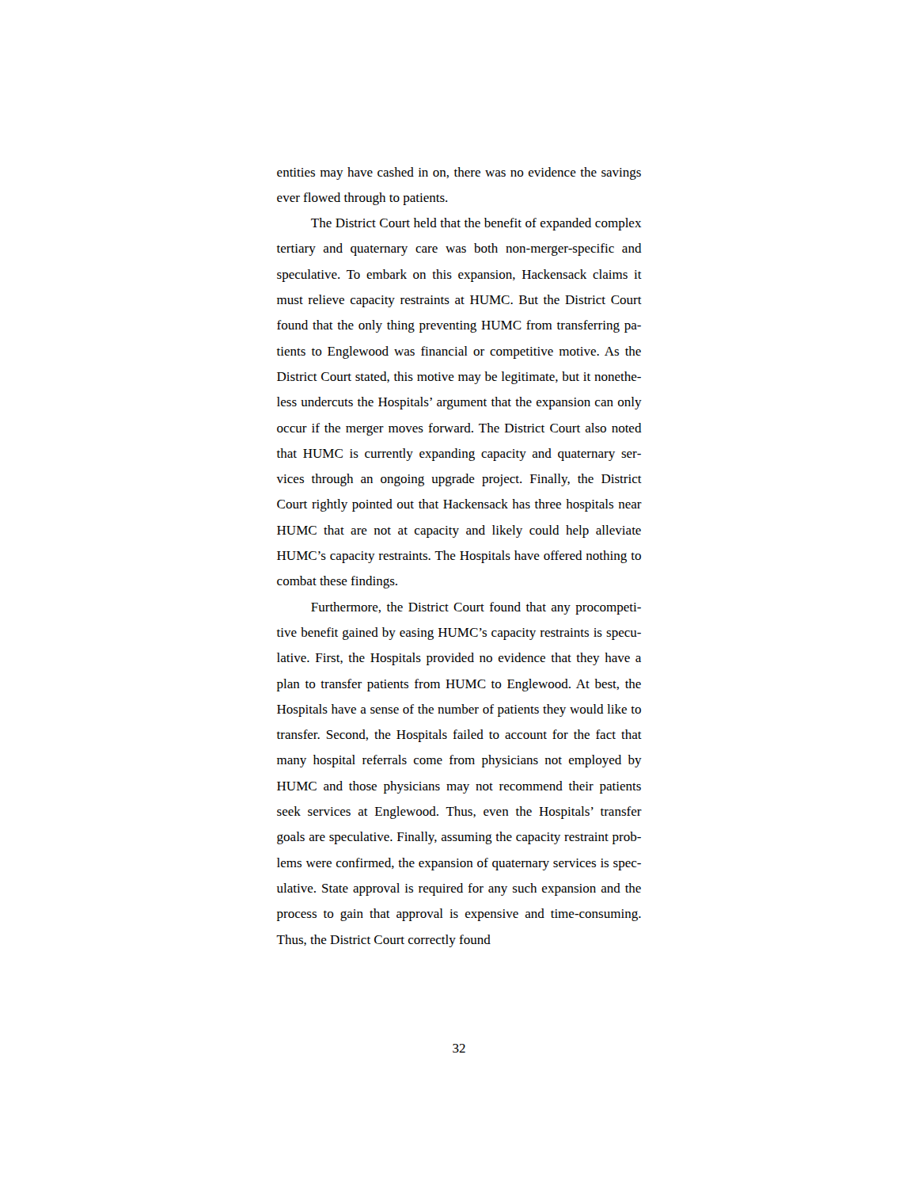entities may have cashed in on, there was no evidence the savings ever flowed through to patients.
The District Court held that the benefit of expanded complex tertiary and quaternary care was both non-merger-specific and speculative. To embark on this expansion, Hackensack claims it must relieve capacity restraints at HUMC. But the District Court found that the only thing preventing HUMC from transferring patients to Englewood was financial or competitive motive. As the District Court stated, this motive may be legitimate, but it nonetheless undercuts the Hospitals’ argument that the expansion can only occur if the merger moves forward. The District Court also noted that HUMC is currently expanding capacity and quaternary services through an ongoing upgrade project. Finally, the District Court rightly pointed out that Hackensack has three hospitals near HUMC that are not at capacity and likely could help alleviate HUMC’s capacity restraints. The Hospitals have offered nothing to combat these findings.
Furthermore, the District Court found that any procompetitive benefit gained by easing HUMC’s capacity restraints is speculative. First, the Hospitals provided no evidence that they have a plan to transfer patients from HUMC to Englewood. At best, the Hospitals have a sense of the number of patients they would like to transfer. Second, the Hospitals failed to account for the fact that many hospital referrals come from physicians not employed by HUMC and those physicians may not recommend their patients seek services at Englewood. Thus, even the Hospitals’ transfer goals are speculative. Finally, assuming the capacity restraint problems were confirmed, the expansion of quaternary services is speculative. State approval is required for any such expansion and the process to gain that approval is expensive and time-consuming. Thus, the District Court correctly found
32